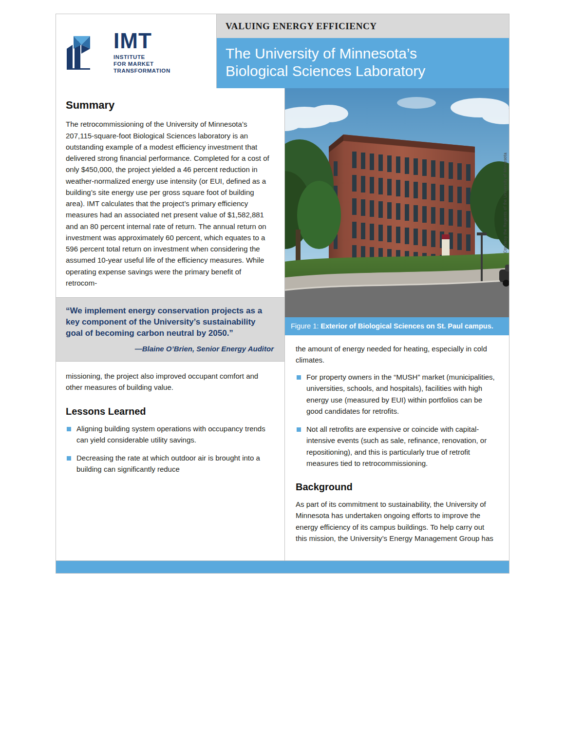IMT Institute for Market Transformation
Valuing Energy Efficiency
The University of Minnesota’s
Biological Sciences Laboratory
Summary
The retrocommissioning of the University of Minnesota’s 207,115-square-foot Biological Sciences laboratory is an outstanding example of a modest efficiency investment that delivered strong financial performance. Completed for a cost of only $450,000, the project yielded a 46 percent reduction in weather-normalized energy use intensity (or EUI, defined as a building’s site energy use per gross square foot of building area). IMT calculates that the project’s primary efficiency measures had an associated net present value of $1,582,881 and an 80 percent internal rate of return. The annual return on investment was approximately 60 percent, which equates to a 596 percent total return on investment when considering the assumed 10-year useful life of the efficiency measures. While operating expense savings were the primary benefit of retrocom-
“We implement energy conservation projects as a key component of the University’s sustainability goal of becoming carbon neutral by 2050.”
—Blaine O’Brien, Senior Energy Auditor
missioning, the project also improved occupant comfort and other measures of building value.
Lessons Learned
Aligning building system operations with occupancy trends can yield considerable utility savings.
Decreasing the rate at which outdoor air is brought into a building can significantly reduce
Courtesy the Regents of the University of Minnesota
Figure 1: Exterior of Biological Sciences on St. Paul campus.
the amount of energy needed for heating, especially in cold climates.
For property owners in the “MUSH” market (municipalities, universities, schools, and hospitals), facilities with high energy use (measured by EUI) within portfolios can be good candidates for retrofits.
Not all retrofits are expensive or coincide with capital-intensive events (such as sale, refinance, renovation, or repositioning), and this is particularly true of retrofit measures tied to retrocommissioning.
Background
As part of its commitment to sustainability, the University of Minnesota has undertaken ongoing efforts to improve the energy efficiency of its campus buildings. To help carry out this mission, the University’s Energy Management Group has